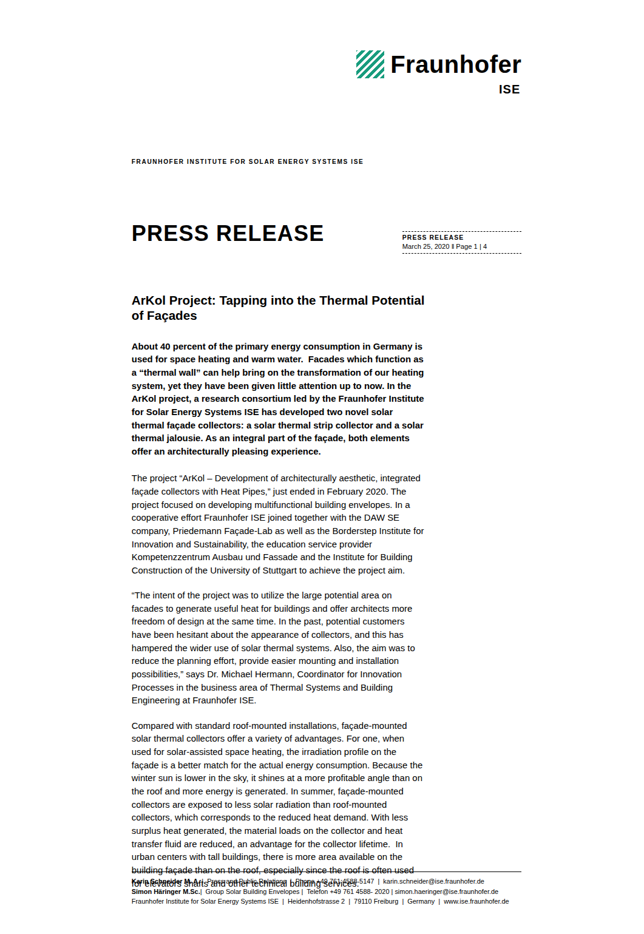Fraunhofer
ISE
Fraunhofer Institute for Solar Energy Systems ISE
PRESS RELEASE
Press Release
March 25, 2020 ‖ Page 1 | 4
ArKol Project: Tapping into the Thermal Potential of Façades
About 40 percent of the primary energy consumption in Germany is used for space heating and warm water. Facades which function as a “thermal wall” can help bring on the transformation of our heating system, yet they have been given little attention up to now. In the ArKol project, a research consortium led by the Fraunhofer Institute for Solar Energy Systems ISE has developed two novel solar thermal façade collectors: a solar thermal strip collector and a solar thermal jalousie. As an integral part of the façade, both elements offer an architecturally pleasing experience.
The project “ArKol – Development of architecturally aesthetic, integrated façade collectors with Heat Pipes,” just ended in February 2020. The project focused on developing multifunctional building envelopes. In a cooperative effort Fraunhofer ISE joined together with the DAW SE company, Priedemann Façade-Lab as well as the Borderstep Institute for Innovation and Sustainability, the education service provider Kompetenzzentrum Ausbau und Fassade and the Institute for Building Construction of the University of Stuttgart to achieve the project aim.
“The intent of the project was to utilize the large potential area on facades to generate useful heat for buildings and offer architects more freedom of design at the same time. In the past, potential customers have been hesitant about the appearance of collectors, and this has hampered the wider use of solar thermal systems. Also, the aim was to reduce the planning effort, provide easier mounting and installation possibilities,” says Dr. Michael Hermann, Coordinator for Innovation Processes in the business area of Thermal Systems and Building Engineering at Fraunhofer ISE.
Compared with standard roof-mounted installations, façade-mounted solar thermal collectors offer a variety of advantages. For one, when used for solar-assisted space heating, the irradiation profile on the façade is a better match for the actual energy consumption. Because the winter sun is lower in the sky, it shines at a more profitable angle than on the roof and more energy is generated. In summer, façade-mounted collectors are exposed to less solar radiation than roof-mounted collectors, which corresponds to the reduced heat demand. With less surplus heat generated, the material loads on the collector and heat transfer fluid are reduced, an advantage for the collector lifetime. In urban centers with tall buildings, there is more area available on the building façade than on the roof, especially since the roof is often used for elevators shafts and other technical building services.
Karin Schneider M. A. | Press and Public Relations | Phone +49 761 4588-5147 | karin.schneider@ise.fraunhofer.de
Simon Häringer M.Sc.| Group Solar Building Envelopes | Telefon +49 761 4588- 2020 | simon.haeringer@ise.fraunhofer.de
Fraunhofer Institute for Solar Energy Systems ISE | Heidenhofstrasse 2 | 79110 Freiburg | Germany | www.ise.fraunhofer.de